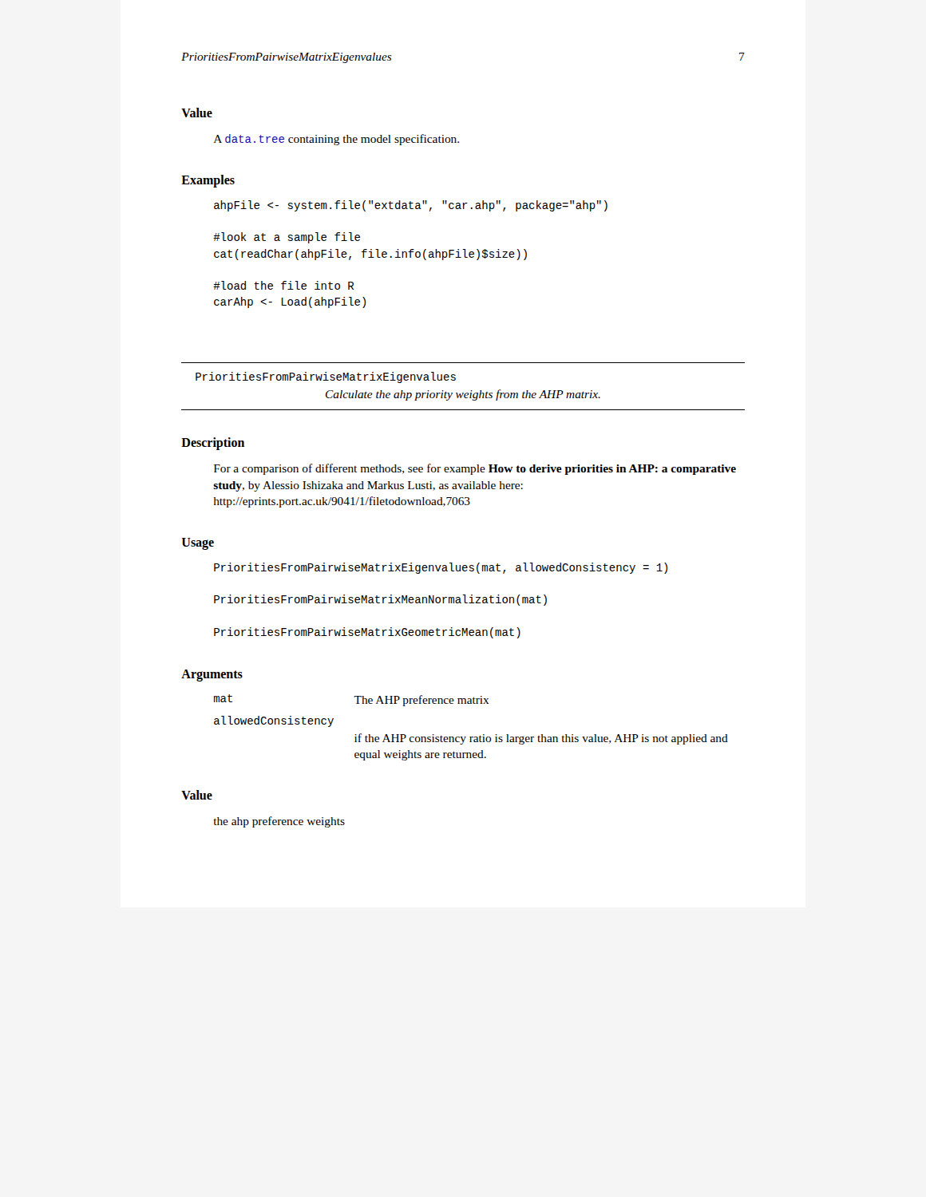PrioritiesFromPairwiseMatrixEigenvalues 7
Value
A data.tree containing the model specification.
Examples
ahpFile <- system.file("extdata", "car.ahp", package="ahp")

#look at a sample file
cat(readChar(ahpFile, file.info(ahpFile)$size))

#load the file into R
carAhp <- Load(ahpFile)
PrioritiesFromPairwiseMatrixEigenvalues
Calculate the ahp priority weights from the AHP matrix.
Description
For a comparison of different methods, see for example How to derive priorities in AHP: a comparative study, by Alessio Ishizaka and Markus Lusti, as available here: http://eprints.port.ac.uk/9041/1/filetodownload,7063
Usage
PrioritiesFromPairwiseMatrixEigenvalues(mat, allowedConsistency = 1)

PrioritiesFromPairwiseMatrixMeanNormalization(mat)

PrioritiesFromPairwiseMatrixGeometricMean(mat)
Arguments
mat
The AHP preference matrix
allowedConsistency
if the AHP consistency ratio is larger than this value, AHP is not applied and equal weights are returned.
Value
the ahp preference weights